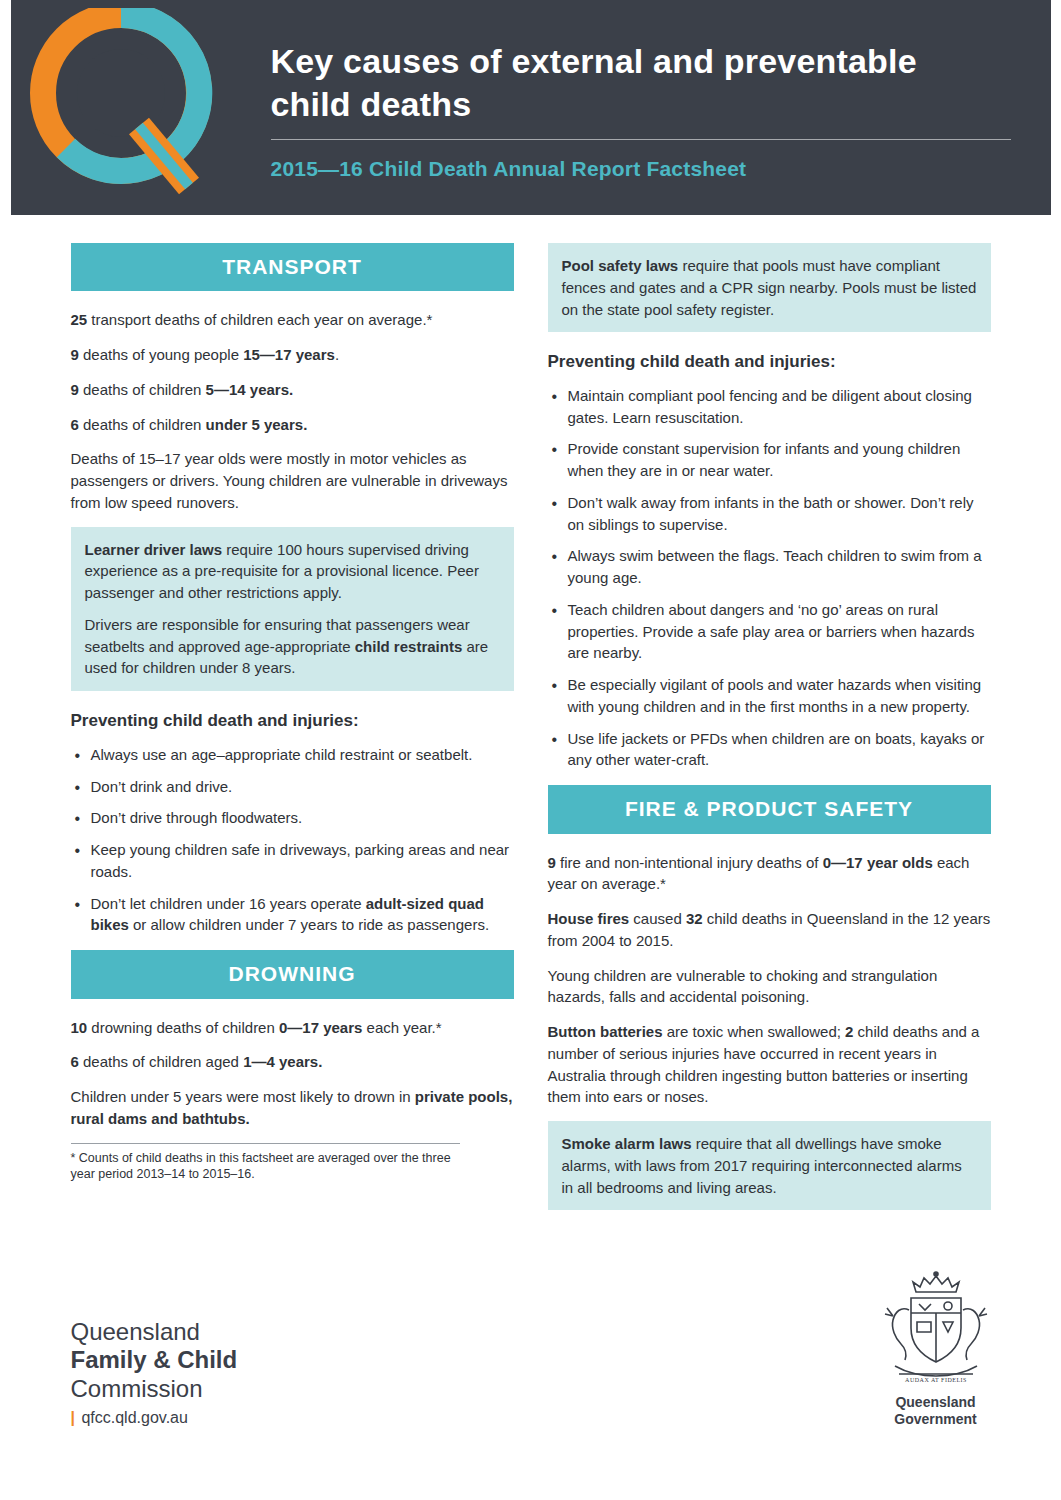Key causes of external and preventable child deaths
2015—16 Child Death Annual Report Factsheet
TRANSPORT
25 transport deaths of children each year on average.*
9 deaths of young people 15—17 years.
9 deaths of children 5—14 years.
6 deaths of children under 5 years.
Deaths of 15–17 year olds were mostly in motor vehicles as passengers or drivers. Young children are vulnerable in driveways from low speed runovers.
Learner driver laws require 100 hours supervised driving experience as a pre-requisite for a provisional licence. Peer passenger and other restrictions apply.
Drivers are responsible for ensuring that passengers wear seatbelts and approved age-appropriate child restraints are used for children under 8 years.
Preventing child death and injuries:
Always use an age–appropriate child restraint or seatbelt.
Don’t drink and drive.
Don’t drive through floodwaters.
Keep young children safe in driveways, parking areas and near roads.
Don’t let children under 16 years operate adult-sized quad bikes or allow children under 7 years to ride as passengers.
DROWNING
10 drowning deaths of children 0—17 years each year.*
6 deaths of children aged 1—4 years.
Children under 5 years were most likely to drown in private pools, rural dams and bathtubs.
* Counts of child deaths in this factsheet are averaged over the three year period 2013–14 to 2015–16.
Pool safety laws require that pools must have compliant fences and gates and a CPR sign nearby. Pools must be listed on the state pool safety register.
Preventing child death and injuries:
Maintain compliant pool fencing and be diligent about closing gates. Learn resuscitation.
Provide constant supervision for infants and young children when they are in or near water.
Don’t walk away from infants in the bath or shower. Don’t rely on siblings to supervise.
Always swim between the flags. Teach children to swim from a young age.
Teach children about dangers and ‘no go’ areas on rural properties. Provide a safe play area or barriers when hazards are nearby.
Be especially vigilant of pools and water hazards when visiting with young children and in the first months in a new property.
Use life jackets or PFDs when children are on boats, kayaks or any other water-craft.
FIRE & PRODUCT SAFETY
9 fire and non-intentional injury deaths of 0—17 year olds each year on average.*
House fires caused 32 child deaths in Queensland in the 12 years from 2004 to 2015.
Young children are vulnerable to choking and strangulation hazards, falls and accidental poisoning.
Button batteries are toxic when swallowed; 2 child deaths and a number of serious injuries have occurred in recent years in Australia through children ingesting button batteries or inserting them into ears or noses.
Smoke alarm laws require that all dwellings have smoke alarms, with laws from 2017 requiring interconnected alarms in all bedrooms and living areas.
Queensland
Family & Child
Commission
| qfcc.qld.gov.au
AUDAX AT FIDELIS
Queensland
Government